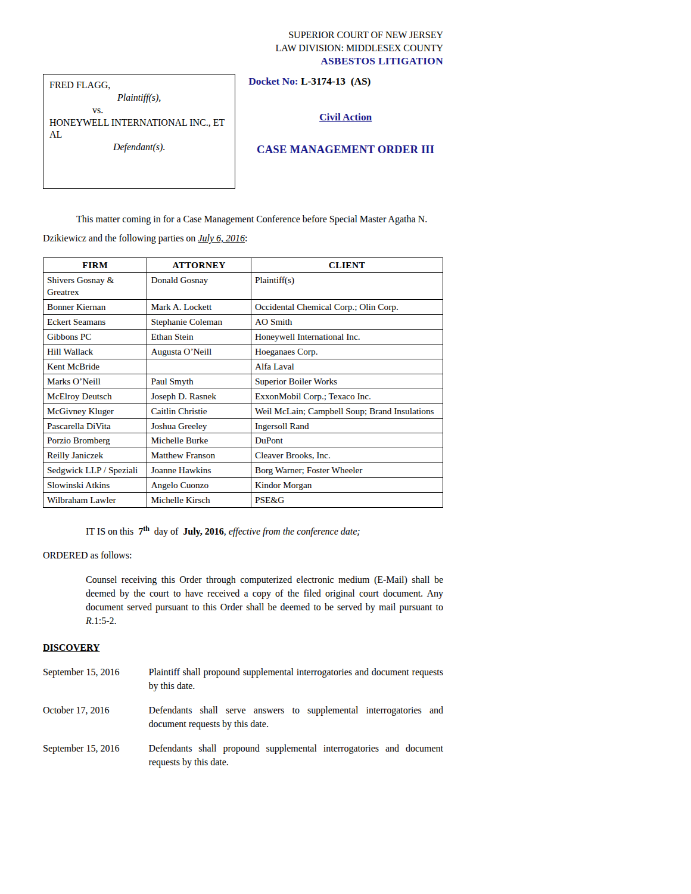SUPERIOR COURT OF NEW JERSEY LAW DIVISION: MIDDLESEX COUNTY ASBESTOS LITIGATION
| FRED FLAGG, Plaintiff(s), vs. HONEYWELL INTERNATIONAL INC., et al Defendant(s). | Docket No: L-3174-13 (AS) Civil Action CASE MANAGEMENT ORDER III |
This matter coming in for a Case Management Conference before Special Master Agatha N. Dzikiewicz and the following parties on July 6, 2016:
| FIRM | ATTORNEY | CLIENT |
| --- | --- | --- |
| Shivers Gosnay & Greatrex | Donald Gosnay | Plaintiff(s) |
| Bonner Kiernan | Mark A. Lockett | Occidental Chemical Corp.; Olin Corp. |
| Eckert Seamans | Stephanie Coleman | AO Smith |
| Gibbons PC | Ethan Stein | Honeywell International Inc. |
| Hill Wallack | Augusta O’Neill | Hoeganaes Corp. |
| Kent McBride | | Alfa Laval |
| Marks O’Neill | Paul Smyth | Superior Boiler Works |
| McElroy Deutsch | Joseph D. Rasnek | ExxonMobil Corp.; Texaco Inc. |
| McGivney Kluger | Caitlin Christie | Weil McLain; Campbell Soup; Brand Insulations |
| Pascarella DiVita | Joshua Greeley | Ingersoll Rand |
| Porzio Bromberg | Michelle Burke | DuPont |
| Reilly Janiczek | Matthew Franson | Cleaver Brooks, Inc. |
| Sedgwick LLP / Speziali | Joanne Hawkins | Borg Warner; Foster Wheeler |
| Slowinski Atkins | Angelo Cuonzo | Kindor Morgan |
| Wilbraham Lawler | Michelle Kirsch | PSE&G |
IT IS on this 7th day of July, 2016, effective from the conference date;
ORDERED as follows:
Counsel receiving this Order through computerized electronic medium (E-Mail) shall be deemed by the court to have received a copy of the filed original court document. Any document served pursuant to this Order shall be deemed to be served by mail pursuant to R.1:5-2.
DISCOVERY
September 15, 2016
Plaintiff shall propound supplemental interrogatories and document requests by this date.
October 17, 2016
Defendants shall serve answers to supplemental interrogatories and document requests by this date.
September 15, 2016
Defendants shall propound supplemental interrogatories and document requests by this date.